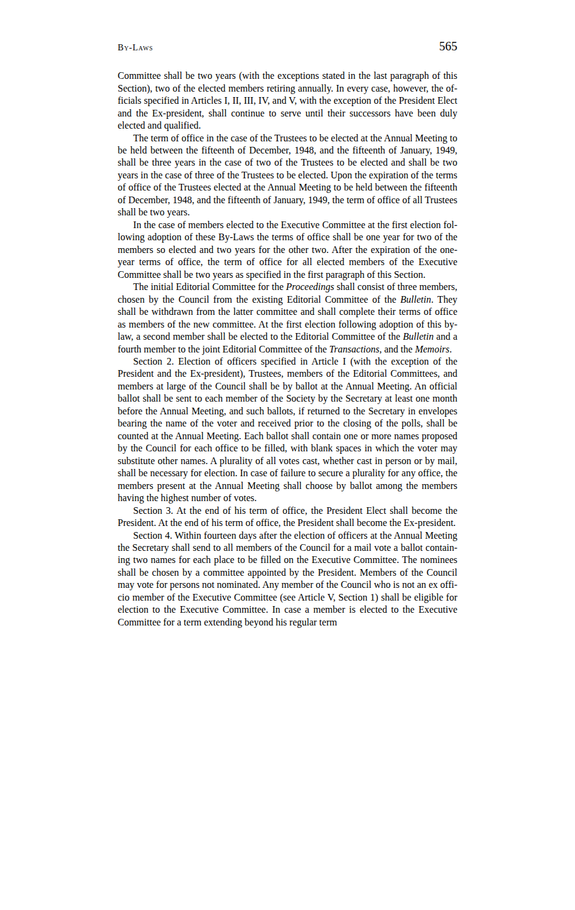By-Laws 565
Committee shall be two years (with the exceptions stated in the last paragraph of this Section), two of the elected members retiring annually. In every case, however, the officials specified in Articles I, II, III, IV, and V, with the exception of the President Elect and the Ex-president, shall continue to serve until their successors have been duly elected and qualified.
The term of office in the case of the Trustees to be elected at the Annual Meeting to be held between the fifteenth of December, 1948, and the fifteenth of January, 1949, shall be three years in the case of two of the Trustees to be elected and shall be two years in the case of three of the Trustees to be elected. Upon the expiration of the terms of office of the Trustees elected at the Annual Meeting to be held between the fifteenth of December, 1948, and the fifteenth of January, 1949, the term of office of all Trustees shall be two years.
In the case of members elected to the Executive Committee at the first election following adoption of these By-Laws the terms of office shall be one year for two of the members so elected and two years for the other two. After the expiration of the one-year terms of office, the term of office for all elected members of the Executive Committee shall be two years as specified in the first paragraph of this Section.
The initial Editorial Committee for the Proceedings shall consist of three members, chosen by the Council from the existing Editorial Committee of the Bulletin. They shall be withdrawn from the latter committee and shall complete their terms of office as members of the new committee. At the first election following adoption of this by-law, a second member shall be elected to the Editorial Committee of the Bulletin and a fourth member to the joint Editorial Committee of the Transactions, and the Memoirs.
Section 2. Election of officers specified in Article I (with the exception of the President and the Ex-president), Trustees, members of the Editorial Committees, and members at large of the Council shall be by ballot at the Annual Meeting. An official ballot shall be sent to each member of the Society by the Secretary at least one month before the Annual Meeting, and such ballots, if returned to the Secretary in envelopes bearing the name of the voter and received prior to the closing of the polls, shall be counted at the Annual Meeting. Each ballot shall contain one or more names proposed by the Council for each office to be filled, with blank spaces in which the voter may substitute other names. A plurality of all votes cast, whether cast in person or by mail, shall be necessary for election. In case of failure to secure a plurality for any office, the members present at the Annual Meeting shall choose by ballot among the members having the highest number of votes.
Section 3. At the end of his term of office, the President Elect shall become the President. At the end of his term of office, the President shall become the Ex-president.
Section 4. Within fourteen days after the election of officers at the Annual Meeting the Secretary shall send to all members of the Council for a mail vote a ballot containing two names for each place to be filled on the Executive Committee. The nominees shall be chosen by a committee appointed by the President. Members of the Council may vote for persons not nominated. Any member of the Council who is not an ex officio member of the Executive Committee (see Article V, Section 1) shall be eligible for election to the Executive Committee. In case a member is elected to the Executive Committee for a term extending beyond his regular term